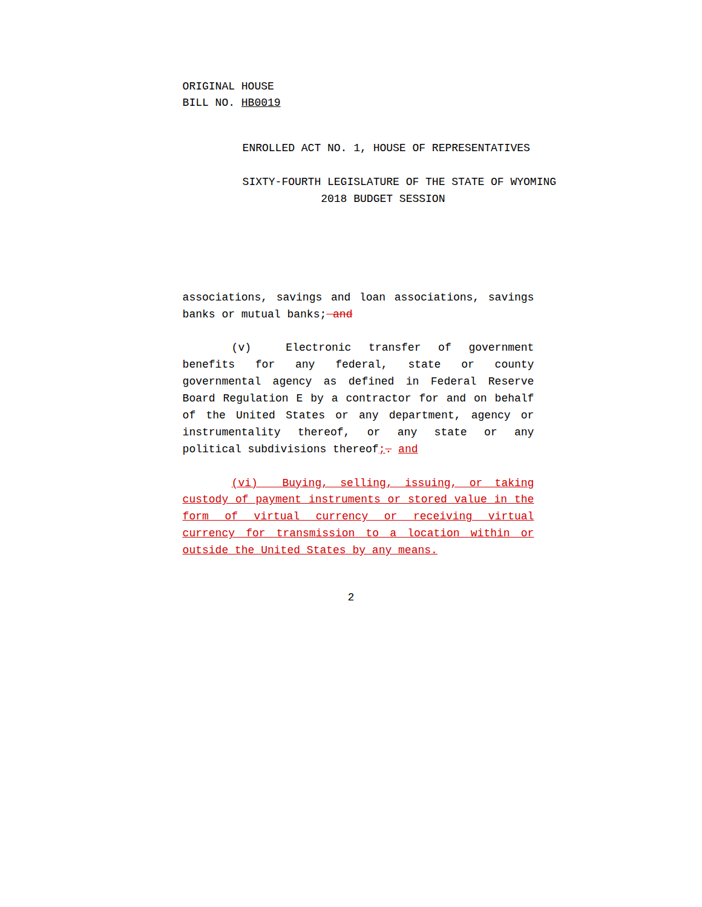ORIGINAL HOUSE BILL NO. HB0019
ENROLLED ACT NO. 1, HOUSE OF REPRESENTATIVES SIXTY-FOURTH LEGISLATURE OF THE STATE OF WYOMING 2018 BUDGET SESSION
associations, savings and loan associations, savings banks or mutual banks; and
(v) Electronic transfer of government benefits for any federal, state or county governmental agency as defined in Federal Reserve Board Regulation E by a contractor for and on behalf of the United States or any department, agency or instrumentality thereof, or any state or any political subdivisions thereof;. and
(vi) Buying, selling, issuing, or taking custody of payment instruments or stored value in the form of virtual currency or receiving virtual currency for transmission to a location within or outside the United States by any means.
2